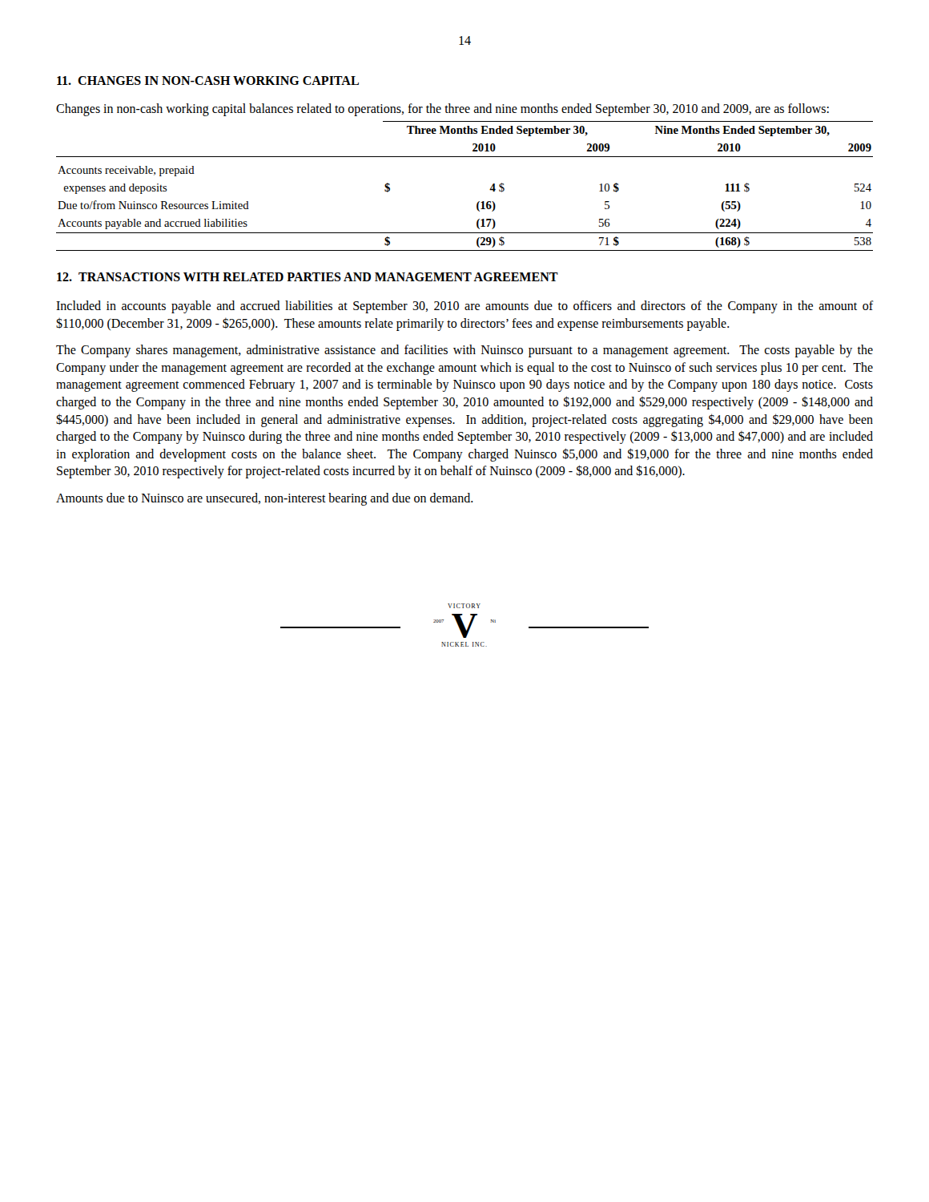14
11. CHANGES IN NON-CASH WORKING CAPITAL
Changes in non-cash working capital balances related to operations, for the three and nine months ended September 30, 2010 and 2009, are as follows:
| | Three Months Ended September 30, | Nine Months Ended September 30, |
| | | 2010 | | 2009 | | 2010 | | 2009 |
| Accounts receivable, prepaid | | | | | | | | |
| expenses and deposits | $ | 4 | $ | 10 | $ | 111 | $ | 524 |
| Due to/from Nuinsco Resources Limited | | (16) | | 5 | | (55) | | 10 |
| Accounts payable and accrued liabilities | | (17) | | 56 | | (224) | | 4 |
| | $ | (29) | $ | 71 | $ | (168) | $ | 538 |
12. TRANSACTIONS WITH RELATED PARTIES AND MANAGEMENT AGREEMENT
Included in accounts payable and accrued liabilities at September 30, 2010 are amounts due to officers and directors of the Company in the amount of $110,000 (December 31, 2009 - $265,000). These amounts relate primarily to directors’ fees and expense reimbursements payable.
The Company shares management, administrative assistance and facilities with Nuinsco pursuant to a management agreement. The costs payable by the Company under the management agreement are recorded at the exchange amount which is equal to the cost to Nuinsco of such services plus 10 per cent. The management agreement commenced February 1, 2007 and is terminable by Nuinsco upon 90 days notice and by the Company upon 180 days notice. Costs charged to the Company in the three and nine months ended September 30, 2010 amounted to $192,000 and $529,000 respectively (2009 - $148,000 and $445,000) and have been included in general and administrative expenses. In addition, project-related costs aggregating $4,000 and $29,000 have been charged to the Company by Nuinsco during the three and nine months ended September 30, 2010 respectively (2009 - $13,000 and $47,000) and are included in exploration and development costs on the balance sheet. The Company charged Nuinsco $5,000 and $19,000 for the three and nine months ended September 30, 2010 respectively for project-related costs incurred by it on behalf of Nuinsco (2009 - $8,000 and $16,000).
Amounts due to Nuinsco are unsecured, non-interest bearing and due on demand.
VICTORY V 2007 Ni NICKEL INC.